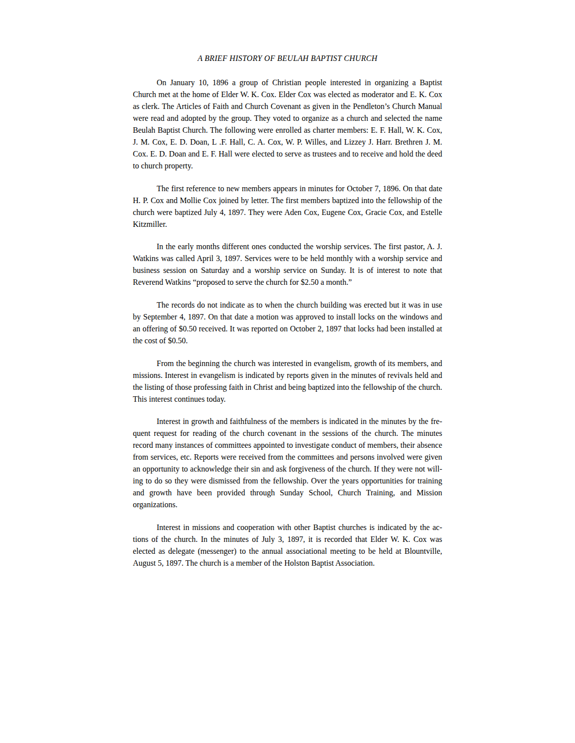A BRIEF HISTORY OF BEULAH BAPTIST CHURCH
On January 10, 1896 a group of Christian people interested in organizing a Baptist Church met at the home of Elder W. K. Cox. Elder Cox was elected as moderator and E. K. Cox as clerk. The Articles of Faith and Church Covenant as given in the Pendleton’s Church Manual were read and adopted by the group. They voted to organize as a church and selected the name Beulah Baptist Church. The following were enrolled as charter members: E. F. Hall, W. K. Cox, J. M. Cox, E. D. Doan, L .F. Hall, C. A. Cox, W. P. Willes, and Lizzey J. Harr. Brethren J. M. Cox. E. D. Doan and E. F. Hall were elected to serve as trustees and to receive and hold the deed to church property.
The first reference to new members appears in minutes for October 7, 1896. On that date H. P. Cox and Mollie Cox joined by letter. The first members baptized into the fellowship of the church were baptized July 4, 1897. They were Aden Cox, Eugene Cox, Gracie Cox, and Estelle Kitzmiller.
In the early months different ones conducted the worship services. The first pastor, A. J. Watkins was called April 3, 1897. Services were to be held monthly with a worship service and business session on Saturday and a worship service on Sunday. It is of interest to note that Reverend Watkins “proposed to serve the church for $2.50 a month.”
The records do not indicate as to when the church building was erected but it was in use by September 4, 1897. On that date a motion was approved to install locks on the windows and an offering of $0.50 received. It was reported on October 2, 1897 that locks had been installed at the cost of $0.50.
From the beginning the church was interested in evangelism, growth of its members, and missions. Interest in evangelism is indicated by reports given in the minutes of revivals held and the listing of those professing faith in Christ and being baptized into the fellowship of the church. This interest continues today.
Interest in growth and faithfulness of the members is indicated in the minutes by the frequent request for reading of the church covenant in the sessions of the church. The minutes record many instances of committees appointed to investigate conduct of members, their absence from services, etc. Reports were received from the committees and persons involved were given an opportunity to acknowledge their sin and ask forgiveness of the church. If they were not willing to do so they were dismissed from the fellowship. Over the years opportunities for training and growth have been provided through Sunday School, Church Training, and Mission organizations.
Interest in missions and cooperation with other Baptist churches is indicated by the actions of the church. In the minutes of July 3, 1897, it is recorded that Elder W. K. Cox was elected as delegate (messenger) to the annual associational meeting to be held at Blountville, August 5, 1897. The church is a member of the Holston Baptist Association.